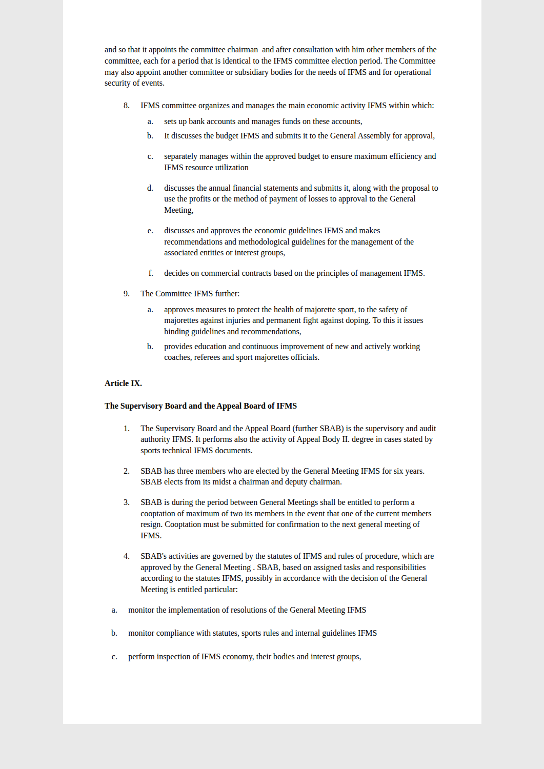and so that it appoints the committee chairman and after consultation with him other members of the committee, each for a period that is identical to the IFMS committee election period. The Committee may also appoint another committee or subsidiary bodies for the needs of IFMS and for operational security of events.
IFMS committee organizes and manages the main economic activity IFMS within which:
sets up bank accounts and manages funds on these accounts,
It discusses the budget IFMS and submits it to the General Assembly for approval,
separately manages within the approved budget to ensure maximum efficiency and IFMS resource utilization
discusses the annual financial statements and submitts it, along with the proposal to use the profits or the method of payment of losses to approval to the General Meeting,
discusses and approves the economic guidelines IFMS and makes recommendations and methodological guidelines for the management of the associated entities or interest groups,
decides on commercial contracts based on the principles of management IFMS.
The Committee IFMS further:
approves measures to protect the health of majorette sport, to the safety of majorettes against injuries and permanent fight against doping. To this it issues binding guidelines and recommendations,
provides education and continuous improvement of new and actively working coaches, referees and sport majorettes officials.
Article IX.
The Supervisory Board and the Appeal Board of IFMS
The Supervisory Board and the Appeal Board (further SBAB) is the supervisory and audit authority IFMS. It performs also the activity of Appeal Body II. degree in cases stated by sports technical IFMS documents.
SBAB has three members who are elected by the General Meeting IFMS for six years. SBAB elects from its midst a chairman and deputy chairman.
SBAB is during the period between General Meetings shall be entitled to perform a cooptation of maximum of two its members in the event that one of the current members resign. Cooptation must be submitted for confirmation to the next general meeting of IFMS.
SBAB's activities are governed by the statutes of IFMS and rules of procedure, which are approved by the General Meeting . SBAB, based on assigned tasks and responsibilities according to the statutes IFMS, possibly in accordance with the decision of the General Meeting is entitled particular:
monitor the implementation of resolutions of the General Meeting IFMS
monitor compliance with statutes, sports rules and internal guidelines IFMS
perform inspection of IFMS economy, their bodies and interest groups,